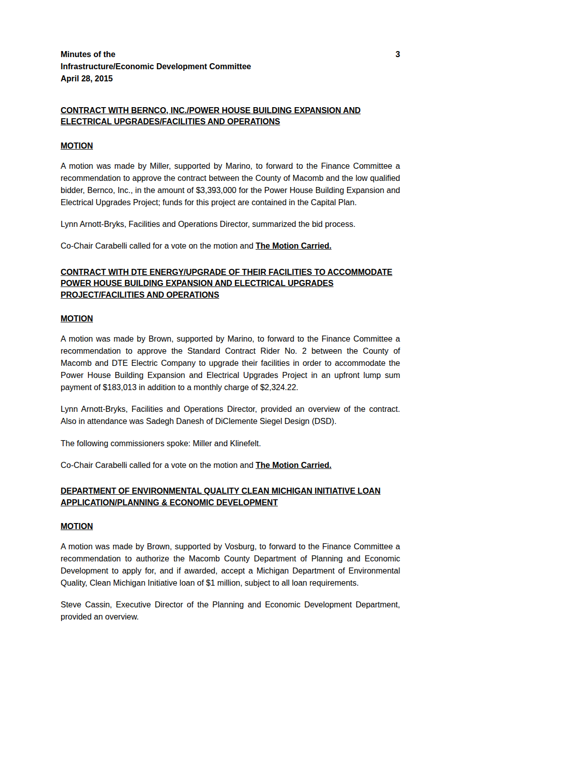3 Minutes of the Infrastructure/Economic Development Committee April 28, 2015
Contract with Bernco, Inc./Power House Building Expansion and Electrical Upgrades/Facilities and Operations
Motion
A motion was made by Miller, supported by Marino, to forward to the Finance Committee a recommendation to approve the contract between the County of Macomb and the low qualified bidder, Bernco, Inc., in the amount of $3,393,000 for the Power House Building Expansion and Electrical Upgrades Project; funds for this project are contained in the Capital Plan.
Lynn Arnott-Bryks, Facilities and Operations Director, summarized the bid process.
Co-Chair Carabelli called for a vote on the motion and The Motion Carried.
Contract with DTE Energy/Upgrade of Their Facilities to Accommodate Power House Building Expansion and Electrical Upgrades Project/Facilities and Operations
Motion
A motion was made by Brown, supported by Marino, to forward to the Finance Committee a recommendation to approve the Standard Contract Rider No. 2 between the County of Macomb and DTE Electric Company to upgrade their facilities in order to accommodate the Power House Building Expansion and Electrical Upgrades Project in an upfront lump sum payment of $183,013 in addition to a monthly charge of $2,324.22.
Lynn Arnott-Bryks, Facilities and Operations Director, provided an overview of the contract. Also in attendance was Sadegh Danesh of DiClemente Siegel Design (DSD).
The following commissioners spoke: Miller and Klinefelt.
Co-Chair Carabelli called for a vote on the motion and The Motion Carried.
Department of Environmental Quality Clean Michigan Initiative Loan Application/Planning & Economic Development
Motion
A motion was made by Brown, supported by Vosburg, to forward to the Finance Committee a recommendation to authorize the Macomb County Department of Planning and Economic Development to apply for, and if awarded, accept a Michigan Department of Environmental Quality, Clean Michigan Initiative loan of $1 million, subject to all loan requirements.
Steve Cassin, Executive Director of the Planning and Economic Development Department, provided an overview.